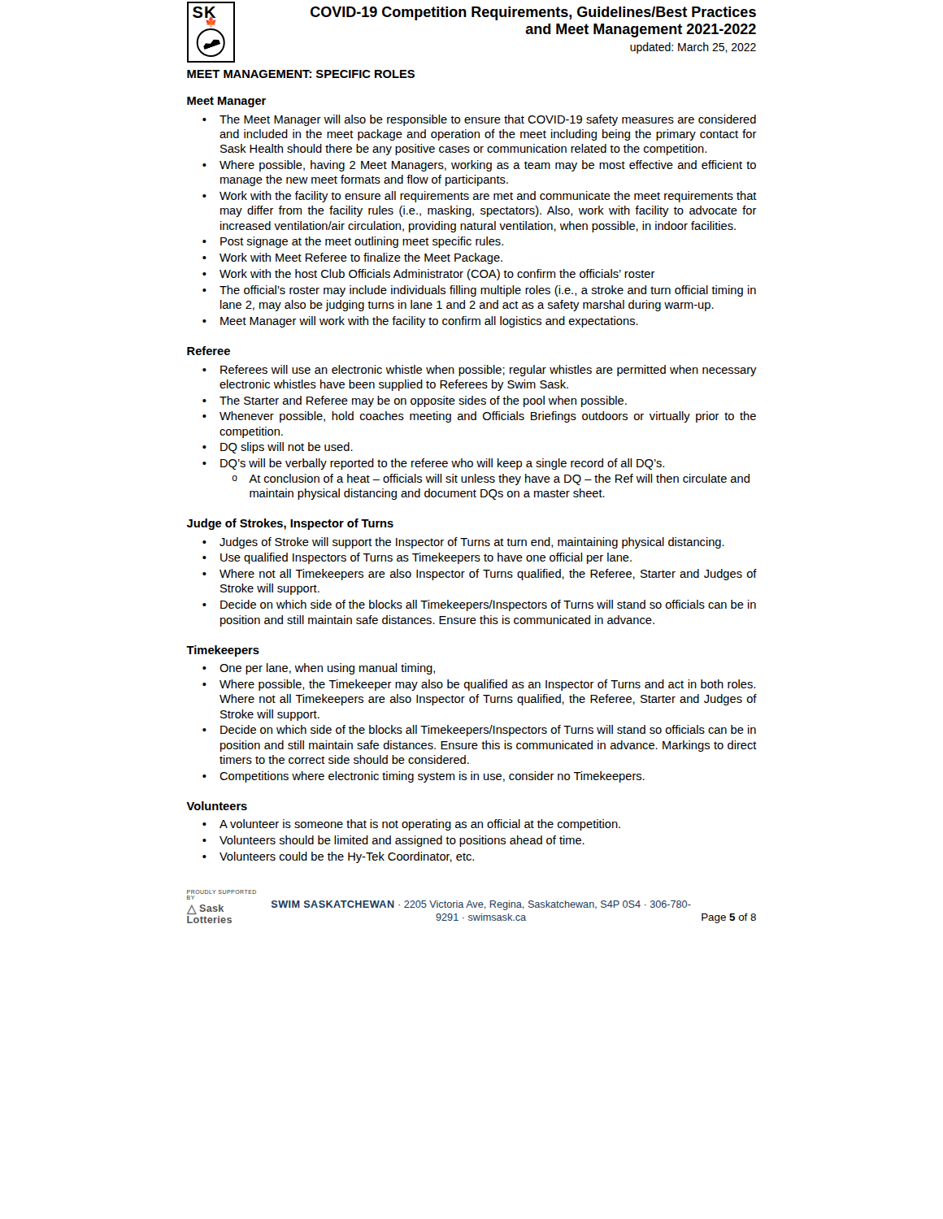SK
🍁
COVID-19 Competition Requirements, Guidelines/Best Practices
and Meet Management 2021-2022
updated: March 25, 2022
MEET MANAGEMENT: SPECIFIC ROLES
Meet Manager
The Meet Manager will also be responsible to ensure that COVID-19 safety measures are considered and included in the meet package and operation of the meet including being the primary contact for Sask Health should there be any positive cases or communication related to the competition.
Where possible, having 2 Meet Managers, working as a team may be most effective and efficient to manage the new meet formats and flow of participants.
Work with the facility to ensure all requirements are met and communicate the meet requirements that may differ from the facility rules (i.e., masking, spectators). Also, work with facility to advocate for increased ventilation/air circulation, providing natural ventilation, when possible, in indoor facilities.
Post signage at the meet outlining meet specific rules.
Work with Meet Referee to finalize the Meet Package.
Work with the host Club Officials Administrator (COA) to confirm the officials’ roster
The official’s roster may include individuals filling multiple roles (i.e., a stroke and turn official timing in lane 2, may also be judging turns in lane 1 and 2 and act as a safety marshal during warm-up.
Meet Manager will work with the facility to confirm all logistics and expectations.
Referee
Referees will use an electronic whistle when possible; regular whistles are permitted when necessary electronic whistles have been supplied to Referees by Swim Sask.
The Starter and Referee may be on opposite sides of the pool when possible.
Whenever possible, hold coaches meeting and Officials Briefings outdoors or virtually prior to the competition.
DQ slips will not be used.
DQ’s will be verbally reported to the referee who will keep a single record of all DQ’s.
At conclusion of a heat – officials will sit unless they have a DQ – the Ref will then circulate and maintain physical distancing and document DQs on a master sheet.
Judge of Strokes, Inspector of Turns
Judges of Stroke will support the Inspector of Turns at turn end, maintaining physical distancing.
Use qualified Inspectors of Turns as Timekeepers to have one official per lane.
Where not all Timekeepers are also Inspector of Turns qualified, the Referee, Starter and Judges of Stroke will support.
Decide on which side of the blocks all Timekeepers/Inspectors of Turns will stand so officials can be in position and still maintain safe distances. Ensure this is communicated in advance.
Timekeepers
One per lane, when using manual timing,
Where possible, the Timekeeper may also be qualified as an Inspector of Turns and act in both roles. Where not all Timekeepers are also Inspector of Turns qualified, the Referee, Starter and Judges of Stroke will support.
Decide on which side of the blocks all Timekeepers/Inspectors of Turns will stand so officials can be in position and still maintain safe distances. Ensure this is communicated in advance. Markings to direct timers to the correct side should be considered.
Competitions where electronic timing system is in use, consider no Timekeepers.
Volunteers
A volunteer is someone that is not operating as an official at the competition.
Volunteers should be limited and assigned to positions ahead of time.
Volunteers could be the Hy-Tek Coordinator, etc.
PROUDLY SUPPORTED BY
△Sask Lotteries
SWIM SASKATCHEWAN · 2205 Victoria Ave, Regina, Saskatchewan, S4P 0S4 · 306-780-9291 · swimsask.ca
Page 5 of 8